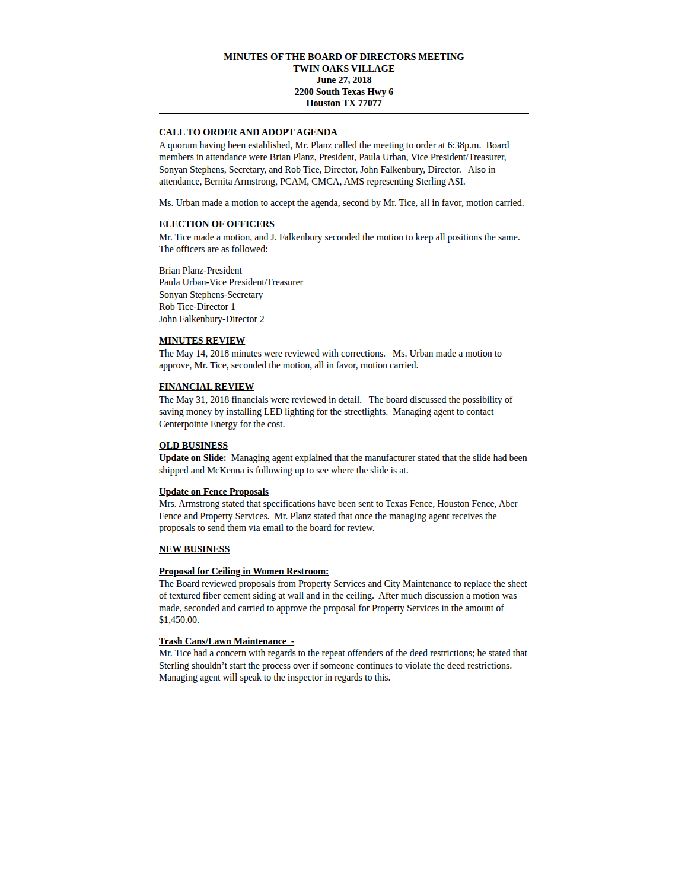MINUTES OF THE BOARD OF DIRECTORS MEETING TWIN OAKS VILLAGE June 27, 2018 2200 South Texas Hwy 6 Houston TX 77077
CALL TO ORDER AND ADOPT AGENDA
A quorum having been established, Mr. Planz called the meeting to order at 6:38p.m. Board members in attendance were Brian Planz, President, Paula Urban, Vice President/Treasurer, Sonyan Stephens, Secretary, and Rob Tice, Director, John Falkenbury, Director. Also in attendance, Bernita Armstrong, PCAM, CMCA, AMS representing Sterling ASI.
Ms. Urban made a motion to accept the agenda, second by Mr. Tice, all in favor, motion carried.
ELECTION OF OFFICERS
Mr. Tice made a motion, and J. Falkenbury seconded the motion to keep all positions the same. The officers are as followed:
Brian Planz-President Paula Urban-Vice President/Treasurer Sonyan Stephens-Secretary Rob Tice-Director 1 John Falkenbury-Director 2
MINUTES REVIEW
The May 14, 2018 minutes were reviewed with corrections. Ms. Urban made a motion to approve, Mr. Tice, seconded the motion, all in favor, motion carried.
FINANCIAL REVIEW
The May 31, 2018 financials were reviewed in detail. The board discussed the possibility of saving money by installing LED lighting for the streetlights. Managing agent to contact Centerpointe Energy for the cost.
OLD BUSINESS
Update on Slide: Managing agent explained that the manufacturer stated that the slide had been shipped and McKenna is following up to see where the slide is at.
Update on Fence Proposals
Mrs. Armstrong stated that specifications have been sent to Texas Fence, Houston Fence, Aber Fence and Property Services. Mr. Planz stated that once the managing agent receives the proposals to send them via email to the board for review.
NEW BUSINESS
Proposal for Ceiling in Women Restroom:
The Board reviewed proposals from Property Services and City Maintenance to replace the sheet of textured fiber cement siding at wall and in the ceiling. After much discussion a motion was made, seconded and carried to approve the proposal for Property Services in the amount of $1,450.00.
Trash Cans/Lawn Maintenance -
Mr. Tice had a concern with regards to the repeat offenders of the deed restrictions; he stated that Sterling shouldn’t start the process over if someone continues to violate the deed restrictions. Managing agent will speak to the inspector in regards to this.